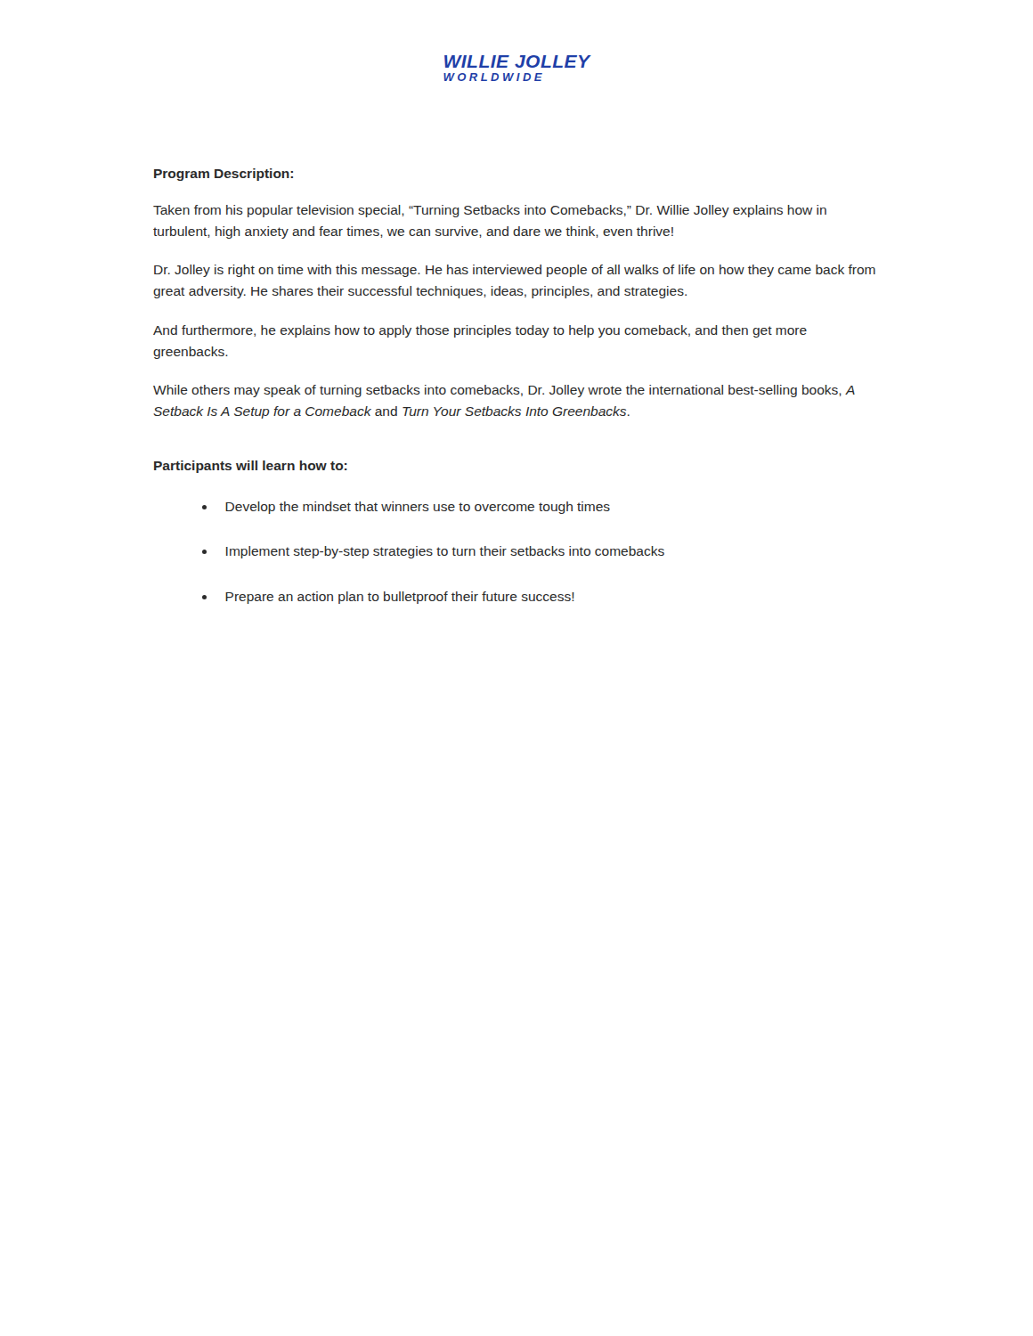WILLIE JOLLEY WORLDWIDE
Program Description:
Taken from his popular television special, “Turning Setbacks into Comebacks,” Dr. Willie Jolley explains how in turbulent, high anxiety and fear times, we can survive, and dare we think, even thrive!
Dr. Jolley is right on time with this message. He has interviewed people of all walks of life on how they came back from great adversity. He shares their successful techniques, ideas, principles, and strategies.
And furthermore, he explains how to apply those principles today to help you comeback, and then get more greenbacks.
While others may speak of turning setbacks into comebacks, Dr. Jolley wrote the international best-selling books, A Setback Is A Setup for a Comeback and Turn Your Setbacks Into Greenbacks.
Participants will learn how to:
Develop the mindset that winners use to overcome tough times
Implement step-by-step strategies to turn their setbacks into comebacks
Prepare an action plan to bulletproof their future success!